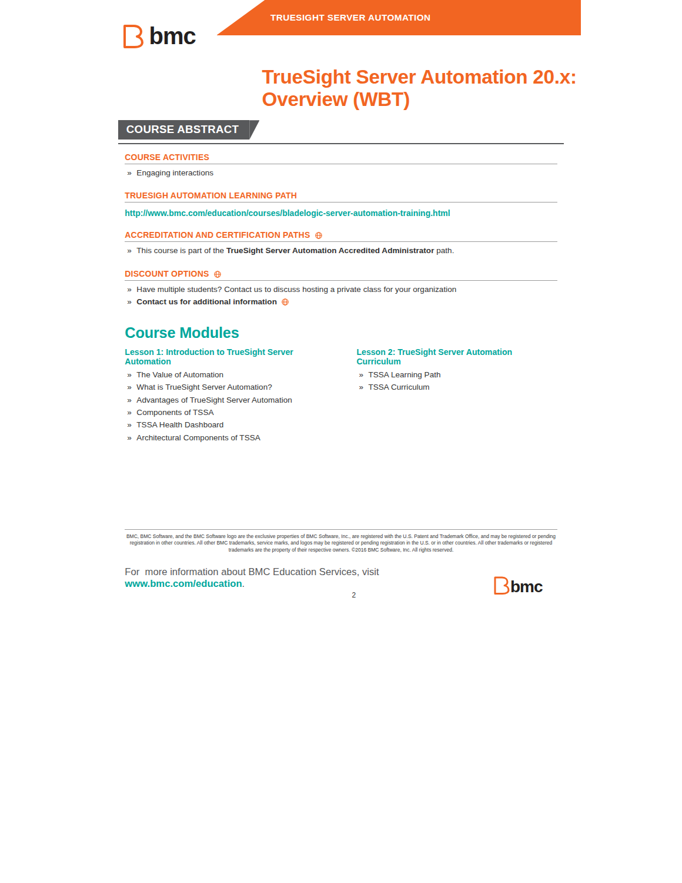TRUESIGHT SERVER AUTOMATION
bmc
TrueSight Server Automation 20.x: Overview (WBT)
COURSE ABSTRACT
Course Activities
Engaging interactions
Truesigh Automation Learning Path
http://www.bmc.com/education/courses/bladelogic-server-automation-training.html
Accreditation and Certification Paths
This course is part of the TrueSight Server Automation Accredited Administrator path.
Discount Options
Have multiple students? Contact us to discuss hosting a private class for your organization
Contact us for additional information
Course Modules
Lesson 1: Introduction to TrueSight Server Automation
The Value of Automation
What is TrueSight Server Automation?
Advantages of TrueSight Server Automation
Components of TSSA
TSSA Health Dashboard
Architectural Components of TSSA
Lesson 2: TrueSight Server Automation Curriculum
TSSA Learning Path
TSSA Curriculum
BMC, BMC Software, and the BMC Software logo are the exclusive properties of BMC Software, Inc., are registered with the U.S. Patent and Trademark Office, and may be registered or pending registration in other countries. All other BMC trademarks, service marks, and logos may be registered or pending registration in the U.S. or in other countries. All other trademarks or registered trademarks are the property of their respective owners. ©2016 BMC Software, Inc. All rights reserved.
For more information about BMC Education Services, visit www.bmc.com/education.
2
bmc